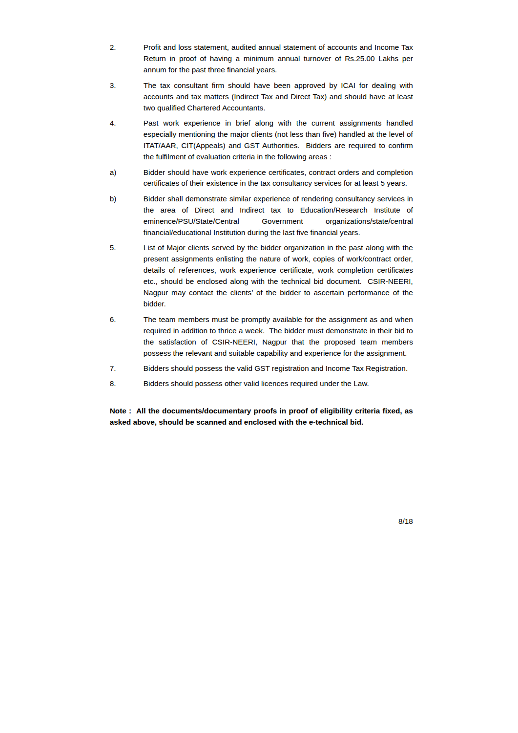| 2. | Profit and loss statement, audited annual statement of accounts and Income Tax Return in proof of having a minimum annual turnover of Rs.25.00 Lakhs per annum for the past three financial years. |
| 3. | The tax consultant firm should have been approved by ICAI for dealing with accounts and tax matters (Indirect Tax and Direct Tax) and should have at least two qualified Chartered Accountants. |
| 4. | Past work experience in brief along with the current assignments handled especially mentioning the major clients (not less than five) handled at the level of ITAT/AAR, CIT(Appeals) and GST Authorities. Bidders are required to confirm the fulfilment of evaluation criteria in the following areas : |
| a) | Bidder should have work experience certificates, contract orders and completion certificates of their existence in the tax consultancy services for at least 5 years. |
| b) | Bidder shall demonstrate similar experience of rendering consultancy services in the area of Direct and Indirect tax to Education/Research Institute of eminence/PSU/State/Central Government organizations/state/central financial/educational Institution during the last five financial years. |
| 5. | List of Major clients served by the bidder organization in the past along with the present assignments enlisting the nature of work, copies of work/contract order, details of references, work experience certificate, work completion certificates etc., should be enclosed along with the technical bid document. CSIR-NEERI, Nagpur may contact the clients’ of the bidder to ascertain performance of the bidder. |
| 6. | The team members must be promptly available for the assignment as and when required in addition to thrice a week. The bidder must demonstrate in their bid to the satisfaction of CSIR-NEERI, Nagpur that the proposed team members possess the relevant and suitable capability and experience for the assignment. |
| 7. | Bidders should possess the valid GST registration and Income Tax Registration. |
| 8. | Bidders should possess other valid licences required under the Law. |
Note : All the documents/documentary proofs in proof of eligibility criteria fixed, as asked above, should be scanned and enclosed with the e-technical bid.
8/18